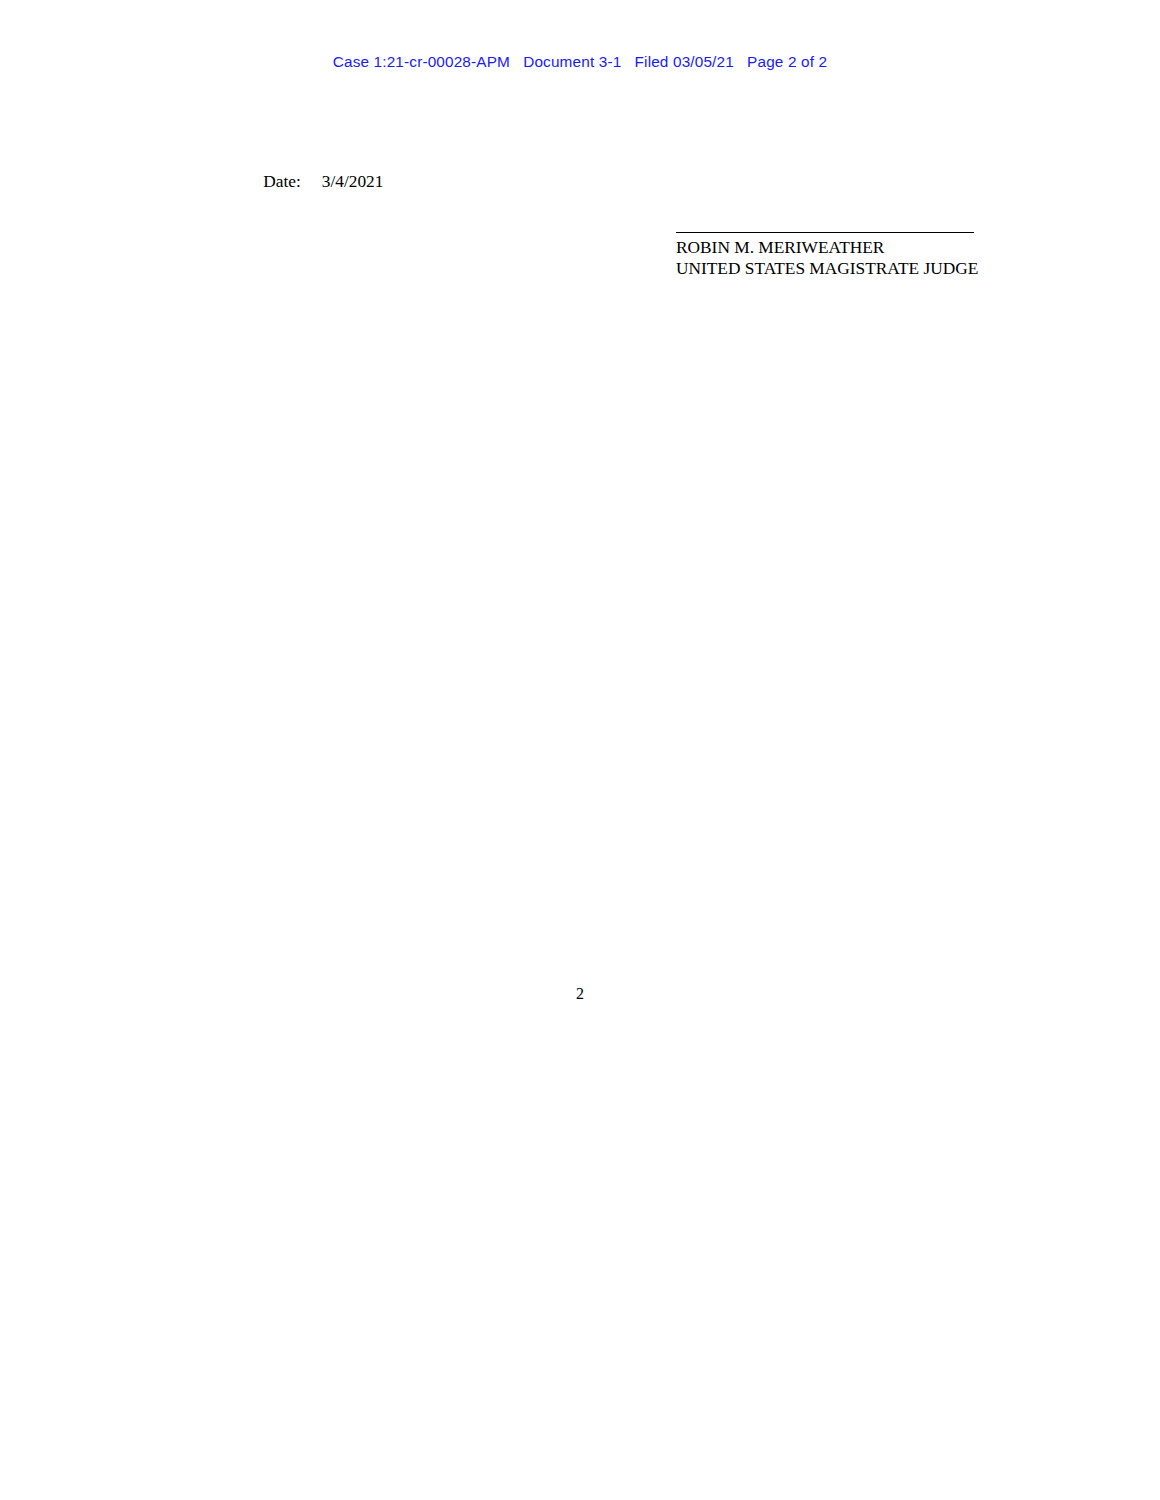Case 1:21-cr-00028-APM Document 3-1 Filed 03/05/21 Page 2 of 2
Date: 3/4/2021
ROBIN M. MERIWEATHER
UNITED STATES MAGISTRATE JUDGE
2